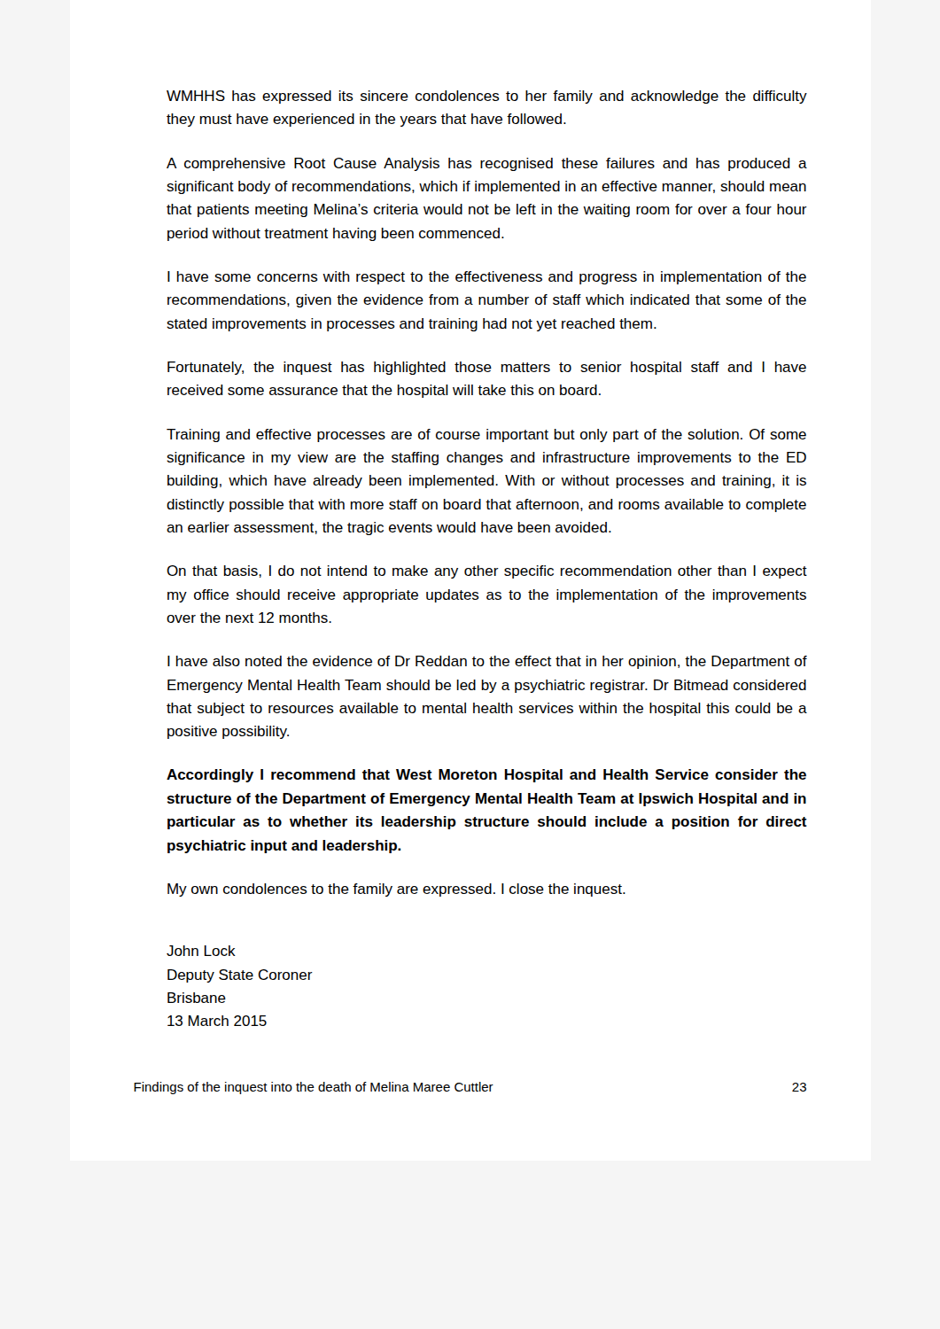WMHHS has expressed its sincere condolences to her family and acknowledge the difficulty they must have experienced in the years that have followed.
A comprehensive Root Cause Analysis has recognised these failures and has produced a significant body of recommendations, which if implemented in an effective manner, should mean that patients meeting Melina’s criteria would not be left in the waiting room for over a four hour period without treatment having been commenced.
I have some concerns with respect to the effectiveness and progress in implementation of the recommendations, given the evidence from a number of staff which indicated that some of the stated improvements in processes and training had not yet reached them.
Fortunately, the inquest has highlighted those matters to senior hospital staff and I have received some assurance that the hospital will take this on board.
Training and effective processes are of course important but only part of the solution. Of some significance in my view are the staffing changes and infrastructure improvements to the ED building, which have already been implemented. With or without processes and training, it is distinctly possible that with more staff on board that afternoon, and rooms available to complete an earlier assessment, the tragic events would have been avoided.
On that basis, I do not intend to make any other specific recommendation other than I expect my office should receive appropriate updates as to the implementation of the improvements over the next 12 months.
I have also noted the evidence of Dr Reddan to the effect that in her opinion, the Department of Emergency Mental Health Team should be led by a psychiatric registrar. Dr Bitmead considered that subject to resources available to mental health services within the hospital this could be a positive possibility.
Accordingly I recommend that West Moreton Hospital and Health Service consider the structure of the Department of Emergency Mental Health Team at Ipswich Hospital and in particular as to whether its leadership structure should include a position for direct psychiatric input and leadership.
My own condolences to the family are expressed. I close the inquest.
John Lock
Deputy State Coroner
Brisbane
13 March 2015
Findings of the inquest into the death of Melina Maree Cuttler 23